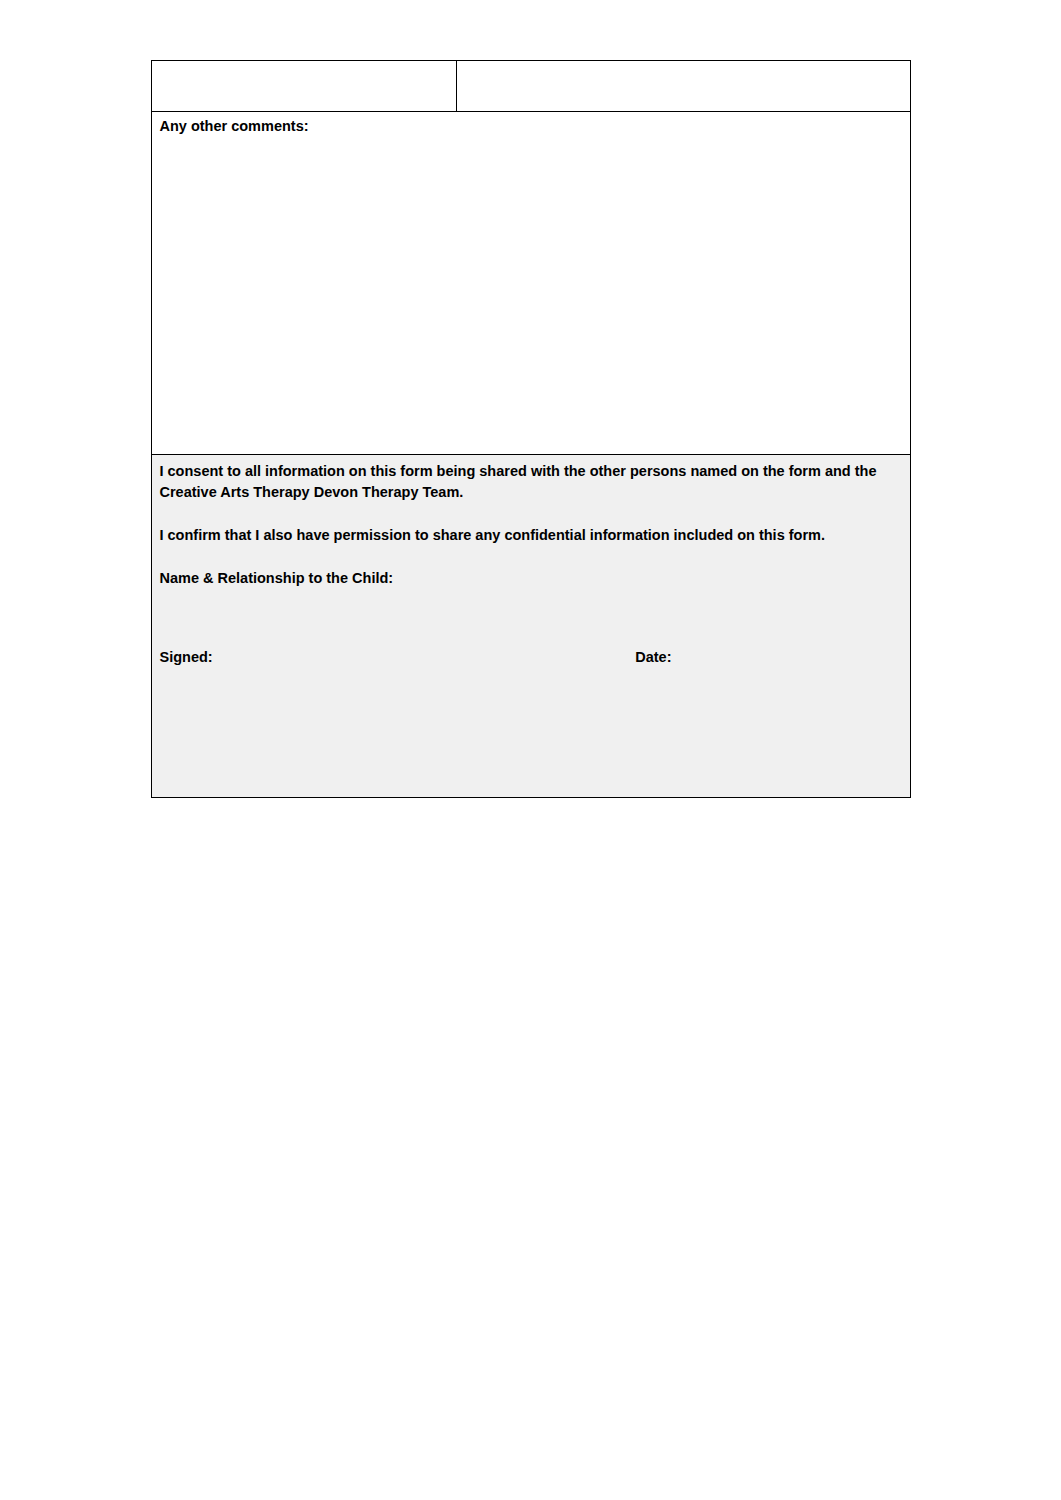| Any other comments: |
| I consent to all information on this form being shared with the other persons named on the form and the Creative Arts Therapy Devon Therapy Team. I confirm that I also have permission to share any confidential information included on this form. Name & Relationship to the Child: Signed: Date: |